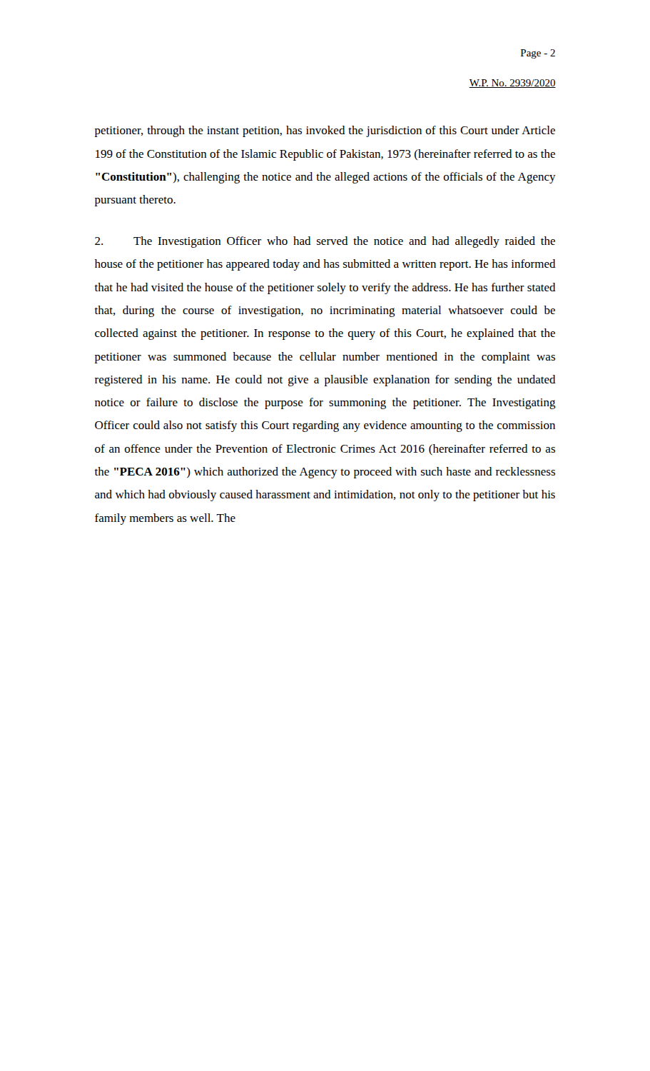Page - 2 W.P. No. 2939/2020
petitioner, through the instant petition, has invoked the jurisdiction of this Court under Article 199 of the Constitution of the Islamic Republic of Pakistan, 1973 (hereinafter referred to as the "Constitution"), challenging the notice and the alleged actions of the officials of the Agency pursuant thereto.
2. The Investigation Officer who had served the notice and had allegedly raided the house of the petitioner has appeared today and has submitted a written report. He has informed that he had visited the house of the petitioner solely to verify the address. He has further stated that, during the course of investigation, no incriminating material whatsoever could be collected against the petitioner. In response to the query of this Court, he explained that the petitioner was summoned because the cellular number mentioned in the complaint was registered in his name. He could not give a plausible explanation for sending the undated notice or failure to disclose the purpose for summoning the petitioner. The Investigating Officer could also not satisfy this Court regarding any evidence amounting to the commission of an offence under the Prevention of Electronic Crimes Act 2016 (hereinafter referred to as the "PECA 2016") which authorized the Agency to proceed with such haste and recklessness and which had obviously caused harassment and intimidation, not only to the petitioner but his family members as well. The